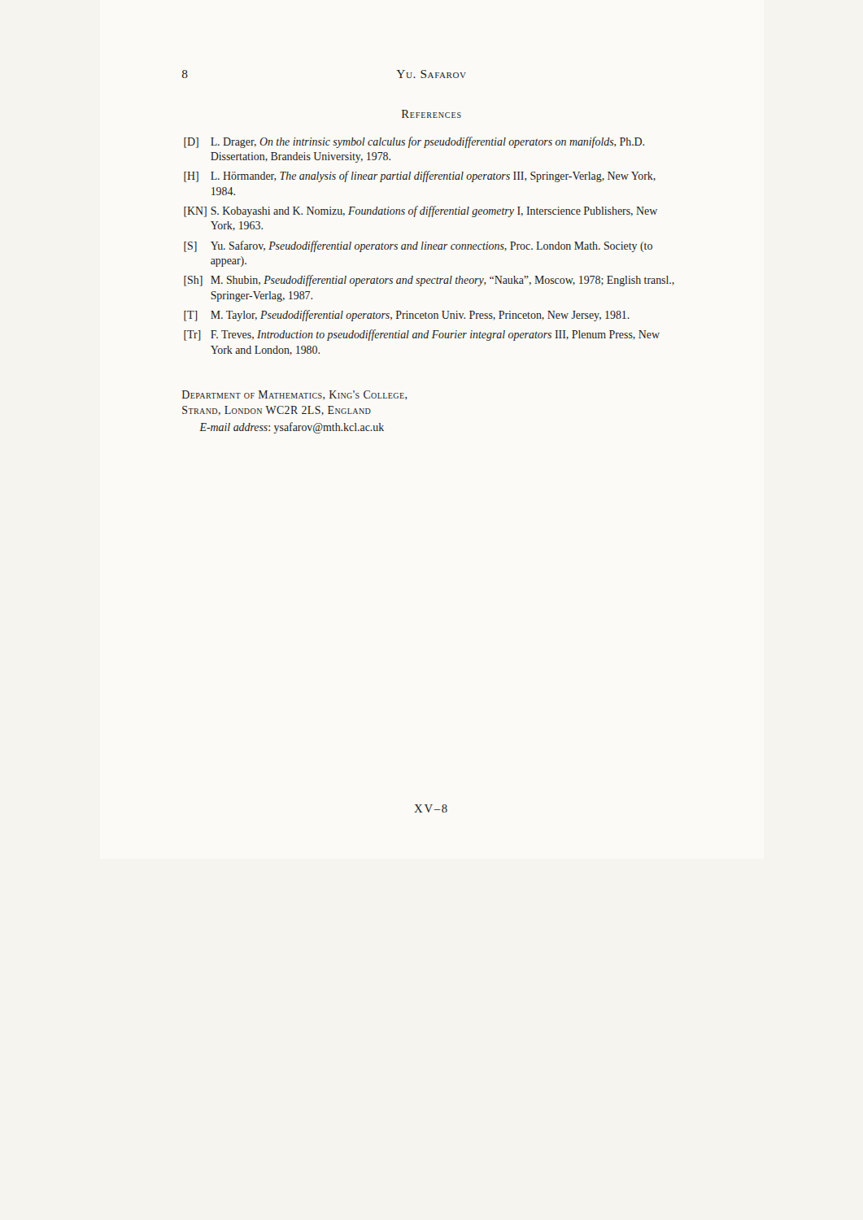8 Yu. Safarov
References
[D]
L. Drager, On the intrinsic symbol calculus for pseudodifferential operators on manifolds, Ph.D. Dissertation, Brandeis University, 1978.
[H]
L. Hörmander, The analysis of linear partial differential operators III, Springer-Verlag, New York, 1984.
[KN]
S. Kobayashi and K. Nomizu, Foundations of differential geometry I, Interscience Publishers, New York, 1963.
[S]
Yu. Safarov, Pseudodifferential operators and linear connections, Proc. London Math. Society (to appear).
[Sh]
M. Shubin, Pseudodifferential operators and spectral theory, “Nauka”, Moscow, 1978; English transl., Springer-Verlag, 1987.
[T]
M. Taylor, Pseudodifferential operators, Princeton Univ. Press, Princeton, New Jersey, 1981.
[Tr]
F. Treves, Introduction to pseudodifferential and Fourier integral operators III, Plenum Press, New York and London, 1980.
Department of Mathematics, King's College,
Strand, London WC2R 2LS, England E-mail address: ysafarov@mth.kcl.ac.uk
XV–8